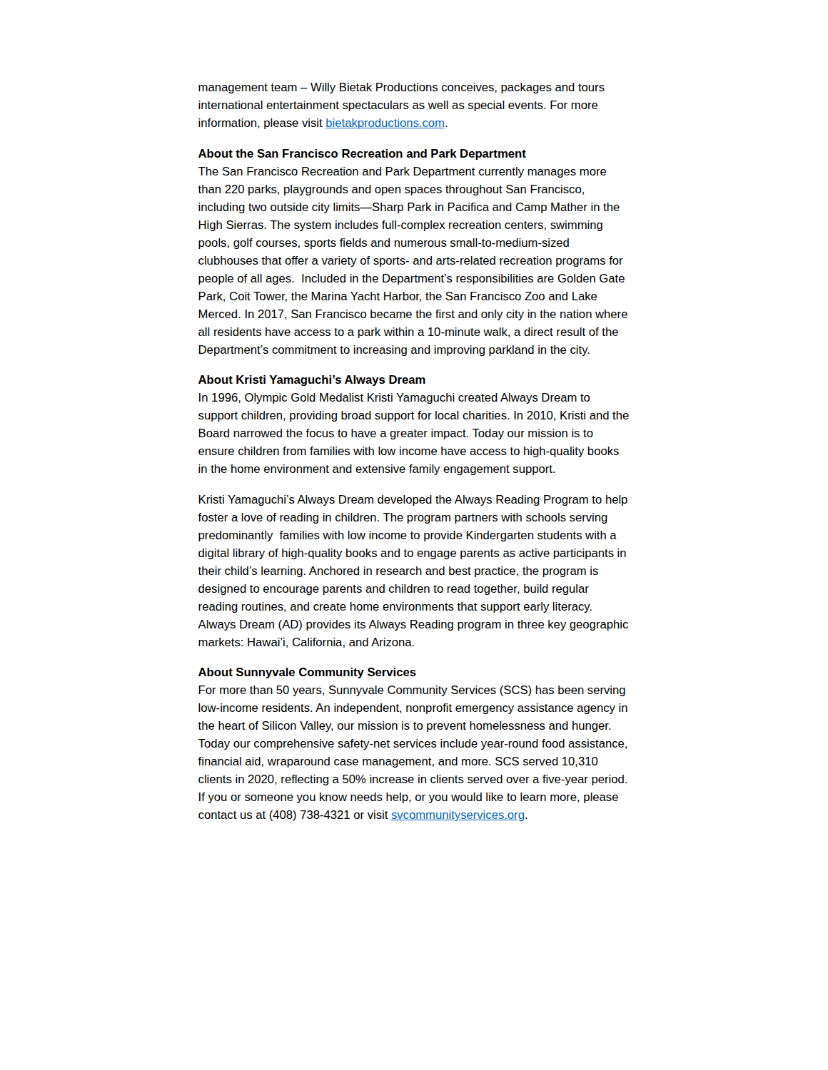management team – Willy Bietak Productions conceives, packages and tours international entertainment spectaculars as well as special events. For more information, please visit bietakproductions.com.
About the San Francisco Recreation and Park Department
The San Francisco Recreation and Park Department currently manages more than 220 parks, playgrounds and open spaces throughout San Francisco, including two outside city limits—Sharp Park in Pacifica and Camp Mather in the High Sierras. The system includes full-complex recreation centers, swimming pools, golf courses, sports fields and numerous small-to-medium-sized clubhouses that offer a variety of sports- and arts-related recreation programs for people of all ages. Included in the Department’s responsibilities are Golden Gate Park, Coit Tower, the Marina Yacht Harbor, the San Francisco Zoo and Lake Merced. In 2017, San Francisco became the first and only city in the nation where all residents have access to a park within a 10-minute walk, a direct result of the Department’s commitment to increasing and improving parkland in the city.
About Kristi Yamaguchi’s Always Dream
In 1996, Olympic Gold Medalist Kristi Yamaguchi created Always Dream to support children, providing broad support for local charities. In 2010, Kristi and the Board narrowed the focus to have a greater impact. Today our mission is to ensure children from families with low income have access to high-quality books in the home environment and extensive family engagement support.
Kristi Yamaguchi’s Always Dream developed the Always Reading Program to help foster a love of reading in children. The program partners with schools serving predominantly families with low income to provide Kindergarten students with a digital library of high-quality books and to engage parents as active participants in their child’s learning. Anchored in research and best practice, the program is designed to encourage parents and children to read together, build regular reading routines, and create home environments that support early literacy. Always Dream (AD) provides its Always Reading program in three key geographic markets: Hawai’i, California, and Arizona.
About Sunnyvale Community Services
For more than 50 years, Sunnyvale Community Services (SCS) has been serving low-income residents. An independent, nonprofit emergency assistance agency in the heart of Silicon Valley, our mission is to prevent homelessness and hunger. Today our comprehensive safety-net services include year-round food assistance, financial aid, wraparound case management, and more. SCS served 10,310 clients in 2020, reflecting a 50% increase in clients served over a five-year period. If you or someone you know needs help, or you would like to learn more, please contact us at (408) 738-4321 or visit svcommunityservices.org.